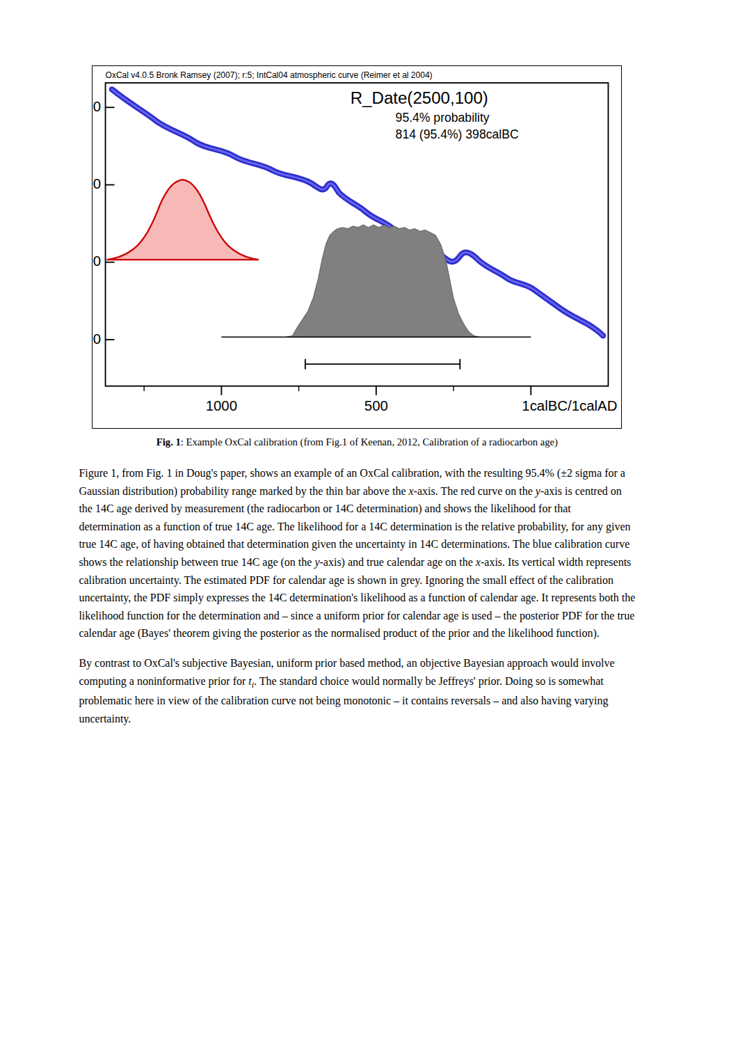Example OxCal calibration plot OxCal v4.0.5 Bronk Ramsey (2007); r:5; IntCal04 atmospheric curve (Reimer et al 2004) 3000 2500 2000 1500 1000 500 1calBC/1calAD R_Date(2500,100) 95.4% probability 814 (95.4%) 398calBC
Fig. 1: Example OxCal calibration (from Fig.1 of Keenan, 2012, Calibration of a radiocarbon age)
Figure 1, from Fig. 1 in Doug's paper, shows an example of an OxCal calibration, with the resulting 95.4% (±2 sigma for a Gaussian distribution) probability range marked by the thin bar above the x-axis. The red curve on the y-axis is centred on the 14C age derived by measurement (the radiocarbon or 14C determination) and shows the likelihood for that determination as a function of true 14C age. The likelihood for a 14C determination is the relative probability, for any given true 14C age, of having obtained that determination given the uncertainty in 14C determinations. The blue calibration curve shows the relationship between true 14C age (on the y-axis) and true calendar age on the x-axis. Its vertical width represents calibration uncertainty. The estimated PDF for calendar age is shown in grey. Ignoring the small effect of the calibration uncertainty, the PDF simply expresses the 14C determination's likelihood as a function of calendar age. It represents both the likelihood function for the determination and – since a uniform prior for calendar age is used – the posterior PDF for the true calendar age (Bayes' theorem giving the posterior as the normalised product of the prior and the likelihood function).
By contrast to OxCal's subjective Bayesian, uniform prior based method, an objective Bayesian approach would involve computing a noninformative prior for ti. The standard choice would normally be Jeffreys' prior. Doing so is somewhat problematic here in view of the calibration curve not being monotonic – it contains reversals – and also having varying uncertainty.